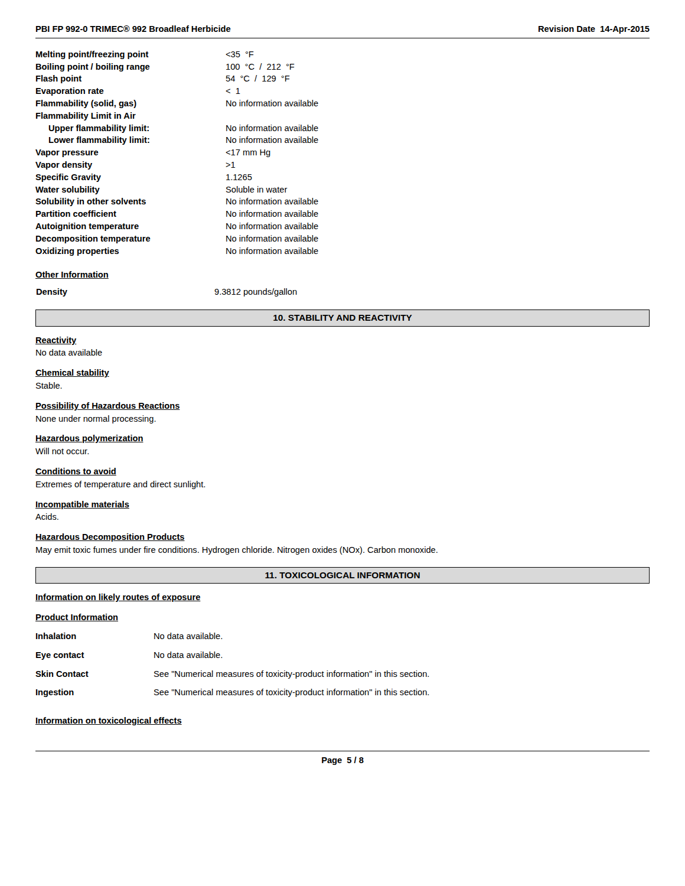PBI FP 992-0 TRIMEC® 992 Broadleaf Herbicide Revision Date 14-Apr-2015
| Melting point/freezing point | <35 °F |
| Boiling point / boiling range | 100 °C / 212 °F |
| Flash point | 54 °C / 129 °F |
| Evaporation rate | < 1 |
| Flammability (solid, gas) | No information available |
| Flammability Limit in Air | |
| Upper flammability limit: | No information available |
| Lower flammability limit: | No information available |
| Vapor pressure | <17 mm Hg |
| Vapor density | >1 |
| Specific Gravity | 1.1265 |
| Water solubility | Soluble in water |
| Solubility in other solvents | No information available |
| Partition coefficient | No information available |
| Autoignition temperature | No information available |
| Decomposition temperature | No information available |
| Oxidizing properties | No information available |
Other Information
| Density | 9.3812 pounds/gallon |
10. STABILITY AND REACTIVITY
Reactivity
No data available
Chemical stability
Stable.
Possibility of Hazardous Reactions
None under normal processing.
Hazardous polymerization
Will not occur.
Conditions to avoid
Extremes of temperature and direct sunlight.
Incompatible materials
Acids.
Hazardous Decomposition Products
May emit toxic fumes under fire conditions. Hydrogen chloride. Nitrogen oxides (NOx). Carbon monoxide.
11. TOXICOLOGICAL INFORMATION
Information on likely routes of exposure
Product Information
| Inhalation | No data available. |
| Eye contact | No data available. |
| Skin Contact | See "Numerical measures of toxicity-product information" in this section. |
| Ingestion | See "Numerical measures of toxicity-product information" in this section. |
Information on toxicological effects
Page 5 / 8